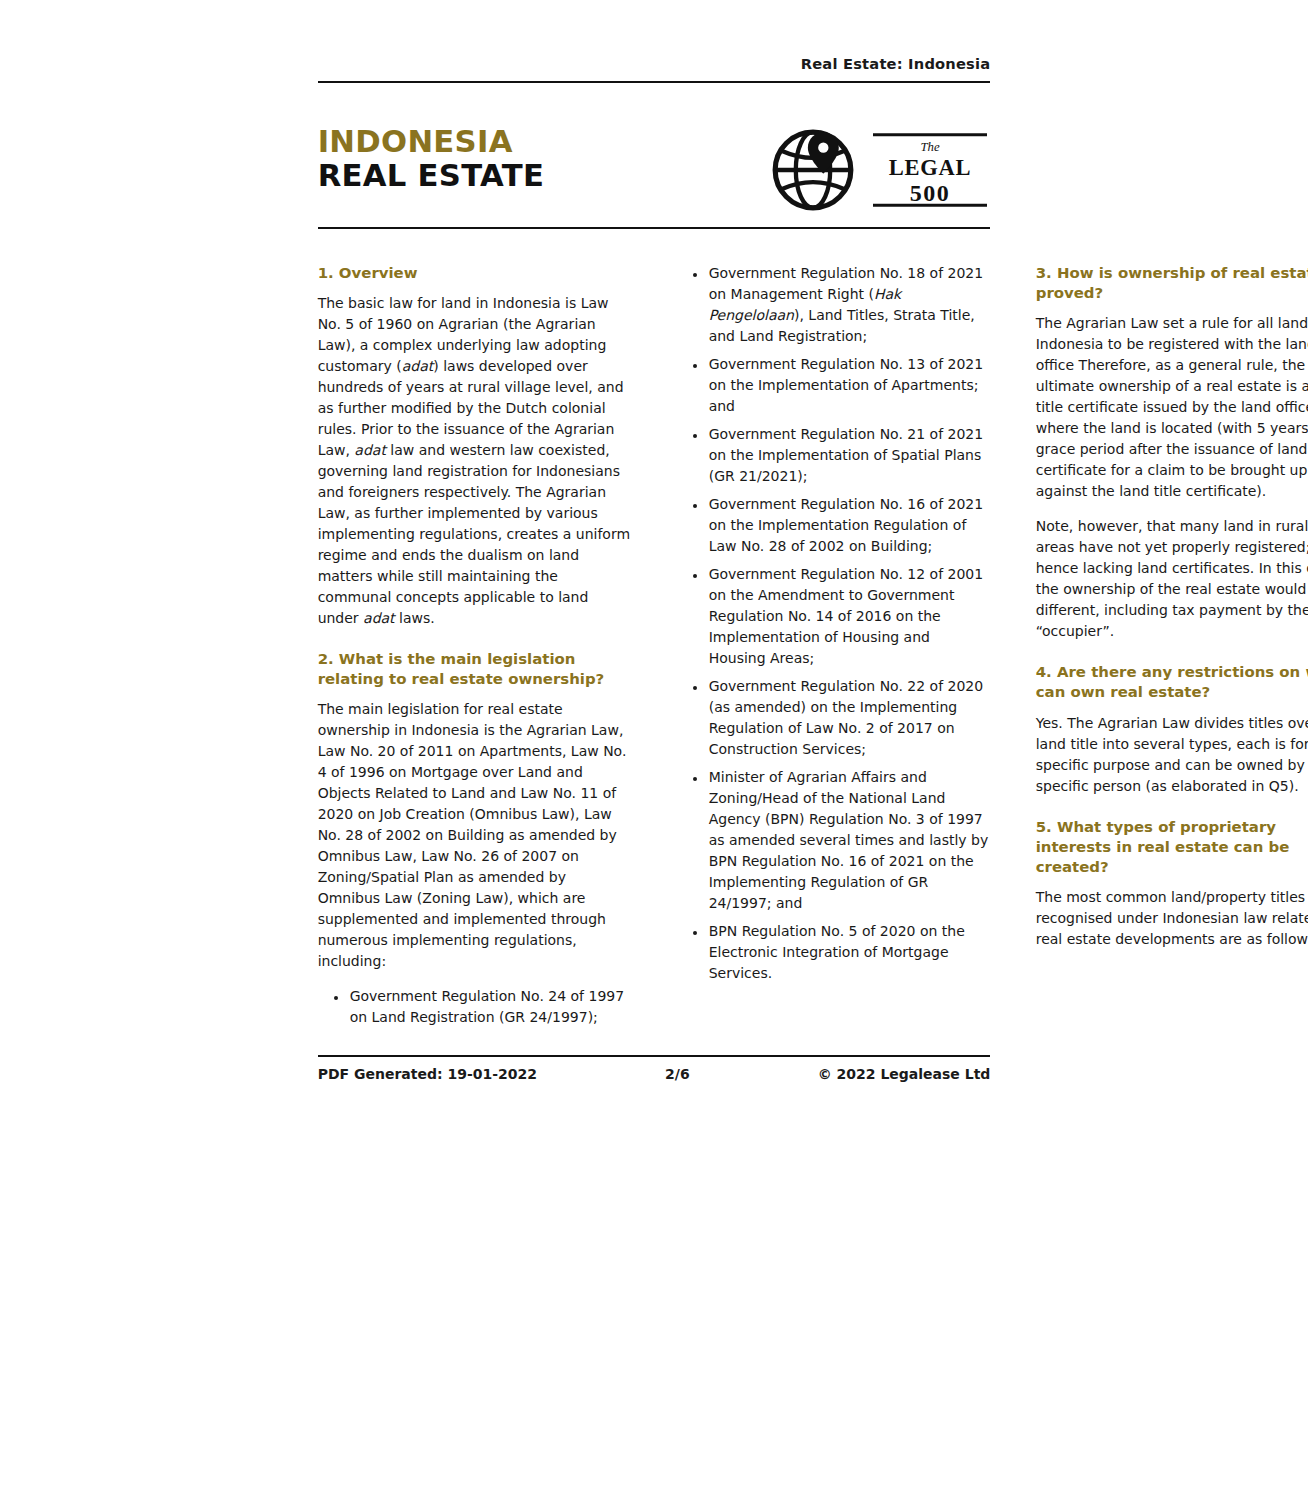Real Estate: Indonesia
INDONESIA REAL ESTATE
The LEGAL 500
1. Overview
The basic law for land in Indonesia is Law No. 5 of 1960 on Agrarian (the Agrarian Law), a complex underlying law adopting customary (adat) laws developed over hundreds of years at rural village level, and as further modified by the Dutch colonial rules. Prior to the issuance of the Agrarian Law, adat law and western law coexisted, governing land registration for Indonesians and foreigners respectively. The Agrarian Law, as further implemented by various implementing regulations, creates a uniform regime and ends the dualism on land matters while still maintaining the communal concepts applicable to land under adat laws.
2. What is the main legislation relating to real estate ownership?
The main legislation for real estate ownership in Indonesia is the Agrarian Law, Law No. 20 of 2011 on Apartments, Law No. 4 of 1996 on Mortgage over Land and Objects Related to Land and Law No. 11 of 2020 on Job Creation (Omnibus Law), Law No. 28 of 2002 on Building as amended by Omnibus Law, Law No. 26 of 2007 on Zoning/Spatial Plan as amended by Omnibus Law (Zoning Law), which are supplemented and implemented through numerous implementing regulations, including:
Government Regulation No. 24 of 1997 on Land Registration (GR 24/1997);
Government Regulation No. 18 of 2021 on Management Right (Hak Pengelolaan), Land Titles, Strata Title, and Land Registration;
Government Regulation No. 13 of 2021 on the Implementation of Apartments; and
Government Regulation No. 21 of 2021 on the Implementation of Spatial Plans (GR 21/2021);
Government Regulation No. 16 of 2021 on the Implementation Regulation of Law No. 28 of 2002 on Building;
Government Regulation No. 12 of 2001 on the Amendment to Government Regulation No. 14 of 2016 on the Implementation of Housing and Housing Areas;
Government Regulation No. 22 of 2020 (as amended) on the Implementing Regulation of Law No. 2 of 2017 on Construction Services;
Minister of Agrarian Affairs and Zoning/Head of the National Land Agency (BPN) Regulation No. 3 of 1997 as amended several times and lastly by BPN Regulation No. 16 of 2021 on the Implementing Regulation of GR 24/1997; and
BPN Regulation No. 5 of 2020 on the Electronic Integration of Mortgage Services.
3. How is ownership of real estate proved?
The Agrarian Law set a rule for all land in Indonesia to be registered with the land office Therefore, as a general rule, the ultimate ownership of a real estate is a land title certificate issued by the land office where the land is located (with 5 years grace period after the issuance of land title certificate for a claim to be brought up against the land title certificate).
Note, however, that many land in rural areas have not yet properly registered; hence lacking land certificates. In this case, the ownership of the real estate would be different, including tax payment by the “occupier”.
4. Are there any restrictions on who can own real estate?
Yes. The Agrarian Law divides titles over land title into several types, each is for a specific purpose and can be owned by a specific person (as elaborated in Q5).
5. What types of proprietary interests in real estate can be created?
The most common land/property titles recognised under Indonesian law related to real estate developments are as follows:
PDF Generated: 19-01-2022
2/6
© 2022 Legalease Ltd